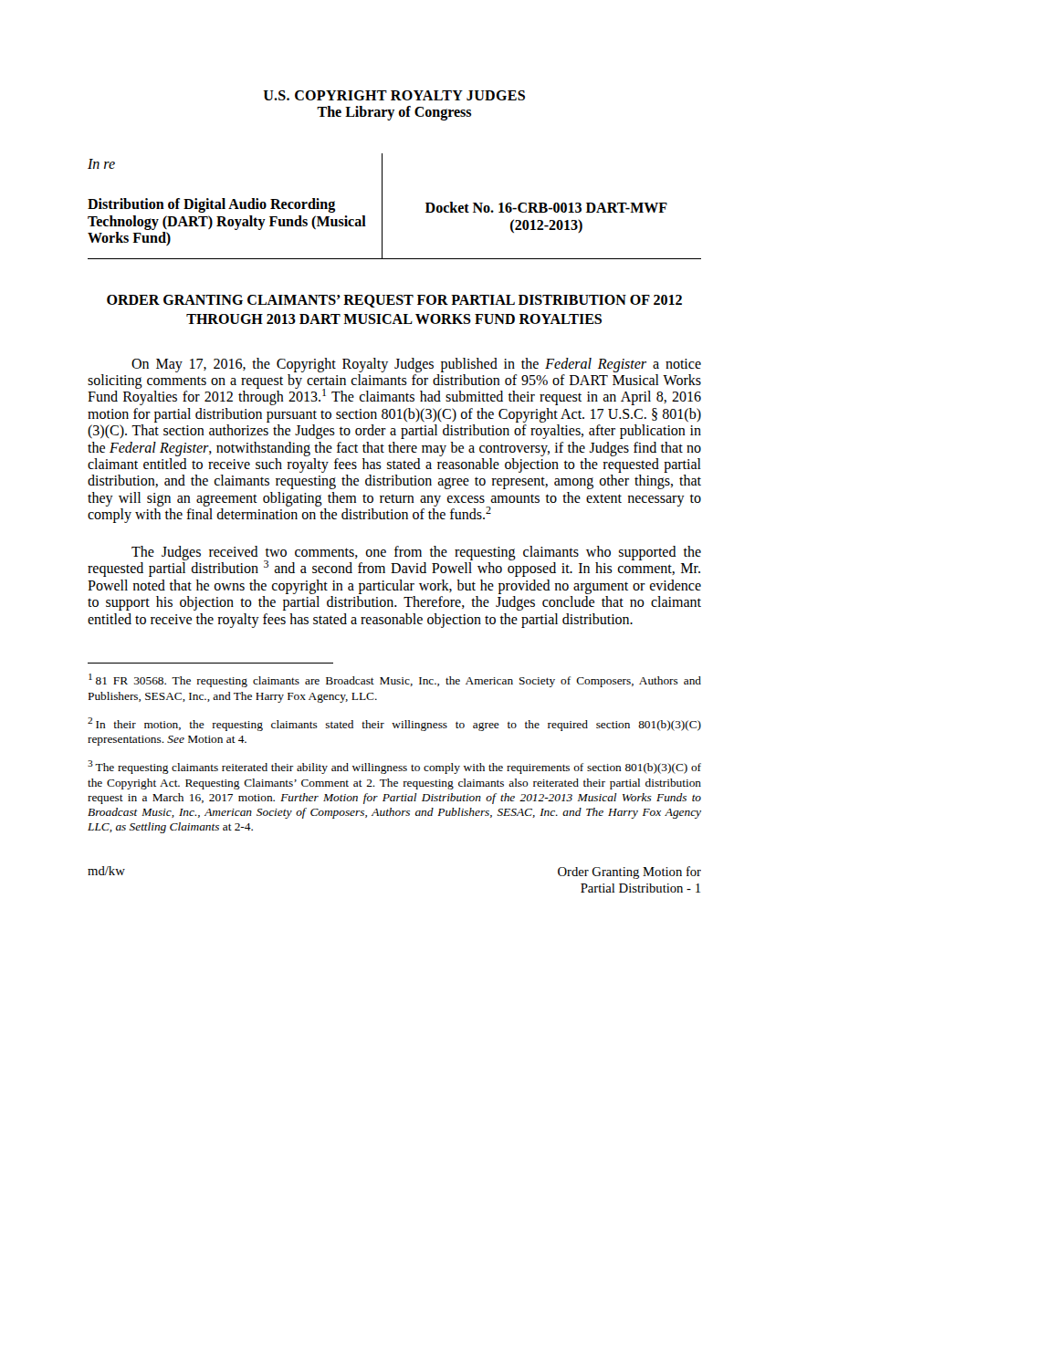U.S. COPYRIGHT ROYALTY JUDGES
The Library of Congress
| In re Distribution of Digital Audio Recording Technology (DART) Royalty Funds (Musical Works Fund) | Docket No. 16-CRB-0013 DART-MWF (2012-2013) |
Order Granting Claimants’ Request for Partial Distribution of 2012 Through 2013 DART Musical Works Fund Royalties
On May 17, 2016, the Copyright Royalty Judges published in the Federal Register a notice soliciting comments on a request by certain claimants for distribution of 95% of DART Musical Works Fund Royalties for 2012 through 2013.1 The claimants had submitted their request in an April 8, 2016 motion for partial distribution pursuant to section 801(b)(3)(C) of the Copyright Act. 17 U.S.C. § 801(b)(3)(C). That section authorizes the Judges to order a partial distribution of royalties, after publication in the Federal Register, notwithstanding the fact that there may be a controversy, if the Judges find that no claimant entitled to receive such royalty fees has stated a reasonable objection to the requested partial distribution, and the claimants requesting the distribution agree to represent, among other things, that they will sign an agreement obligating them to return any excess amounts to the extent necessary to comply with the final determination on the distribution of the funds.2
The Judges received two comments, one from the requesting claimants who supported the requested partial distribution 3 and a second from David Powell who opposed it. In his comment, Mr. Powell noted that he owns the copyright in a particular work, but he provided no argument or evidence to support his objection to the partial distribution. Therefore, the Judges conclude that no claimant entitled to receive the royalty fees has stated a reasonable objection to the partial distribution.
181 FR 30568. The requesting claimants are Broadcast Music, Inc., the American Society of Composers, Authors and Publishers, SESAC, Inc., and The Harry Fox Agency, LLC.
2 In their motion, the requesting claimants stated their willingness to agree to the required section 801(b)(3)(C) representations. See Motion at 4.
3 The requesting claimants reiterated their ability and willingness to comply with the requirements of section 801(b)(3)(C) of the Copyright Act. Requesting Claimants’ Comment at 2. The requesting claimants also reiterated their partial distribution request in a March 16, 2017 motion. Further Motion for Partial Distribution of the 2012-2013 Musical Works Funds to Broadcast Music, Inc., American Society of Composers, Authors and Publishers, SESAC, Inc. and The Harry Fox Agency LLC, as Settling Claimants at 2-4.
md/kw
Order Granting Motion for
Partial Distribution - 1